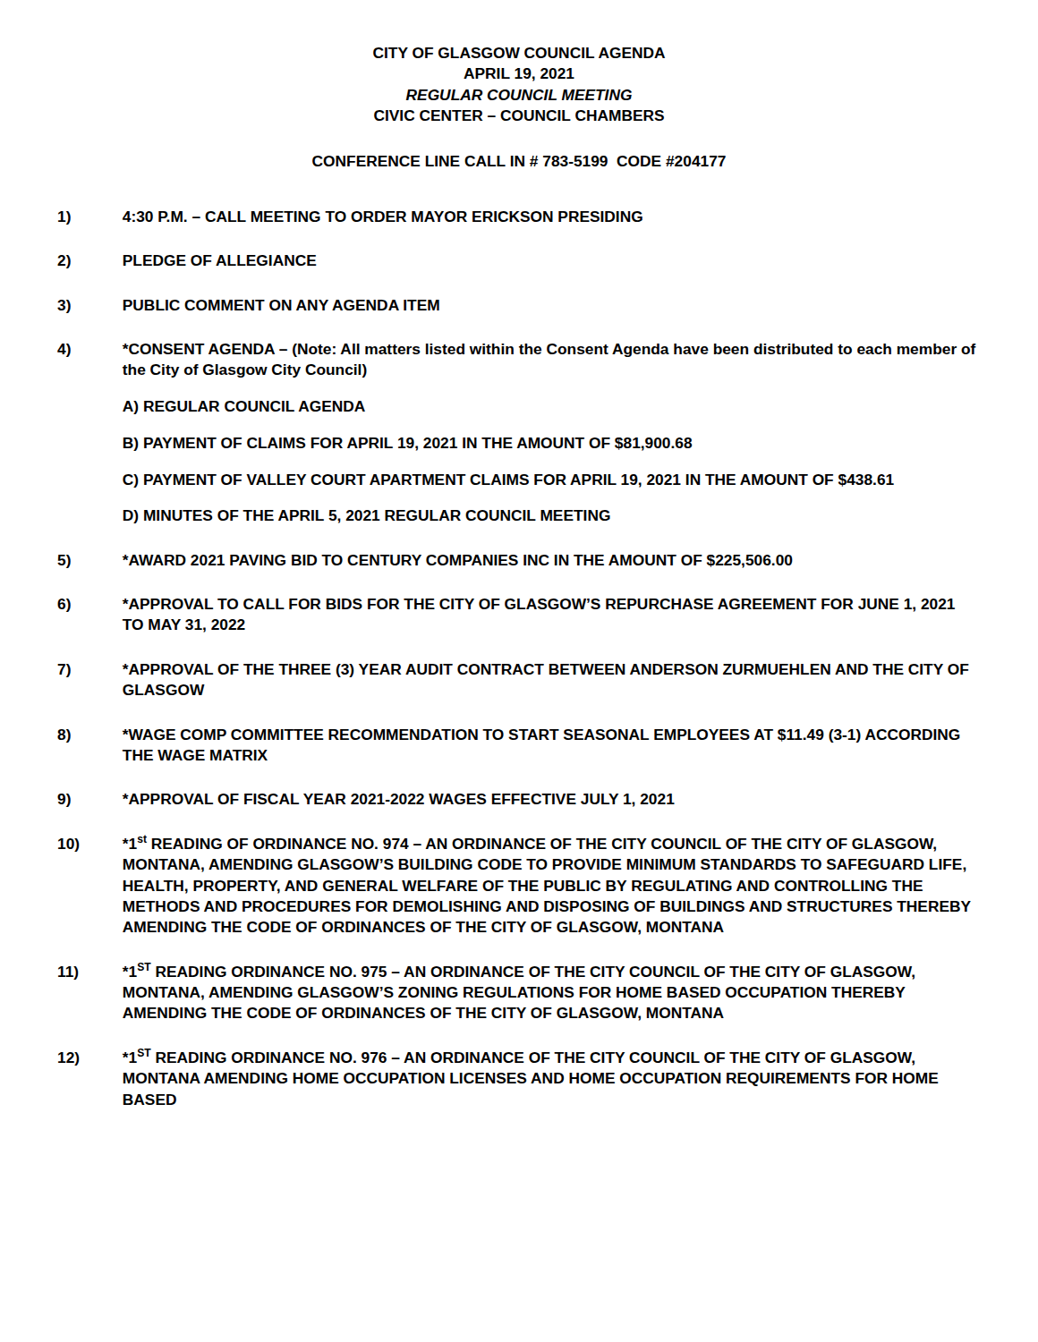CITY OF GLASGOW COUNCIL AGENDA
APRIL 19, 2021
REGULAR COUNCIL MEETING
CIVIC CENTER – COUNCIL CHAMBERS
CONFERENCE LINE CALL IN # 783-5199 CODE #204177
1)
4:30 P.M. – CALL MEETING TO ORDER MAYOR ERICKSON PRESIDING
2)
PLEDGE OF ALLEGIANCE
3)
PUBLIC COMMENT ON ANY AGENDA ITEM
4)
*CONSENT AGENDA – (Note: All matters listed within the Consent Agenda have been distributed to each member of the City of Glasgow City Council)
A) REGULAR COUNCIL AGENDA
B) PAYMENT OF CLAIMS FOR APRIL 19, 2021 IN THE AMOUNT OF $81,900.68
C) PAYMENT OF VALLEY COURT APARTMENT CLAIMS FOR APRIL 19, 2021 IN THE AMOUNT OF $438.61
D) MINUTES OF THE APRIL 5, 2021 REGULAR COUNCIL MEETING
5)
*AWARD 2021 PAVING BID TO CENTURY COMPANIES INC IN THE AMOUNT OF $225,506.00
6)
*APPROVAL TO CALL FOR BIDS FOR THE CITY OF GLASGOW’S REPURCHASE AGREEMENT FOR JUNE 1, 2021 TO MAY 31, 2022
7)
*APPROVAL OF THE THREE (3) YEAR AUDIT CONTRACT BETWEEN ANDERSON ZURMUEHLEN AND THE CITY OF GLASGOW
8)
*WAGE COMP COMMITTEE RECOMMENDATION TO START SEASONAL EMPLOYEES AT $11.49 (3-1) ACCORDING THE WAGE MATRIX
9)
*APPROVAL OF FISCAL YEAR 2021-2022 WAGES EFFECTIVE JULY 1, 2021
10)
*1st READING OF ORDINANCE NO. 974 – AN ORDINANCE OF THE CITY COUNCIL OF THE CITY OF GLASGOW, MONTANA, AMENDING GLASGOW’S BUILDING CODE TO PROVIDE MINIMUM STANDARDS TO SAFEGUARD LIFE, HEALTH, PROPERTY, AND GENERAL WELFARE OF THE PUBLIC BY REGULATING AND CONTROLLING THE METHODS AND PROCEDURES FOR DEMOLISHING AND DISPOSING OF BUILDINGS AND STRUCTURES THEREBY AMENDING THE CODE OF ORDINANCES OF THE CITY OF GLASGOW, MONTANA
11)
*1ST READING ORDINANCE NO. 975 – AN ORDINANCE OF THE CITY COUNCIL OF THE CITY OF GLASGOW, MONTANA, AMENDING GLASGOW’S ZONING REGULATIONS FOR HOME BASED OCCUPATION THEREBY AMENDING THE CODE OF ORDINANCES OF THE CITY OF GLASGOW, MONTANA
12)
*1ST READING ORDINANCE NO. 976 – AN ORDINANCE OF THE CITY COUNCIL OF THE CITY OF GLASGOW, MONTANA AMENDING HOME OCCUPATION LICENSES AND HOME OCCUPATION REQUIREMENTS FOR HOME BASED